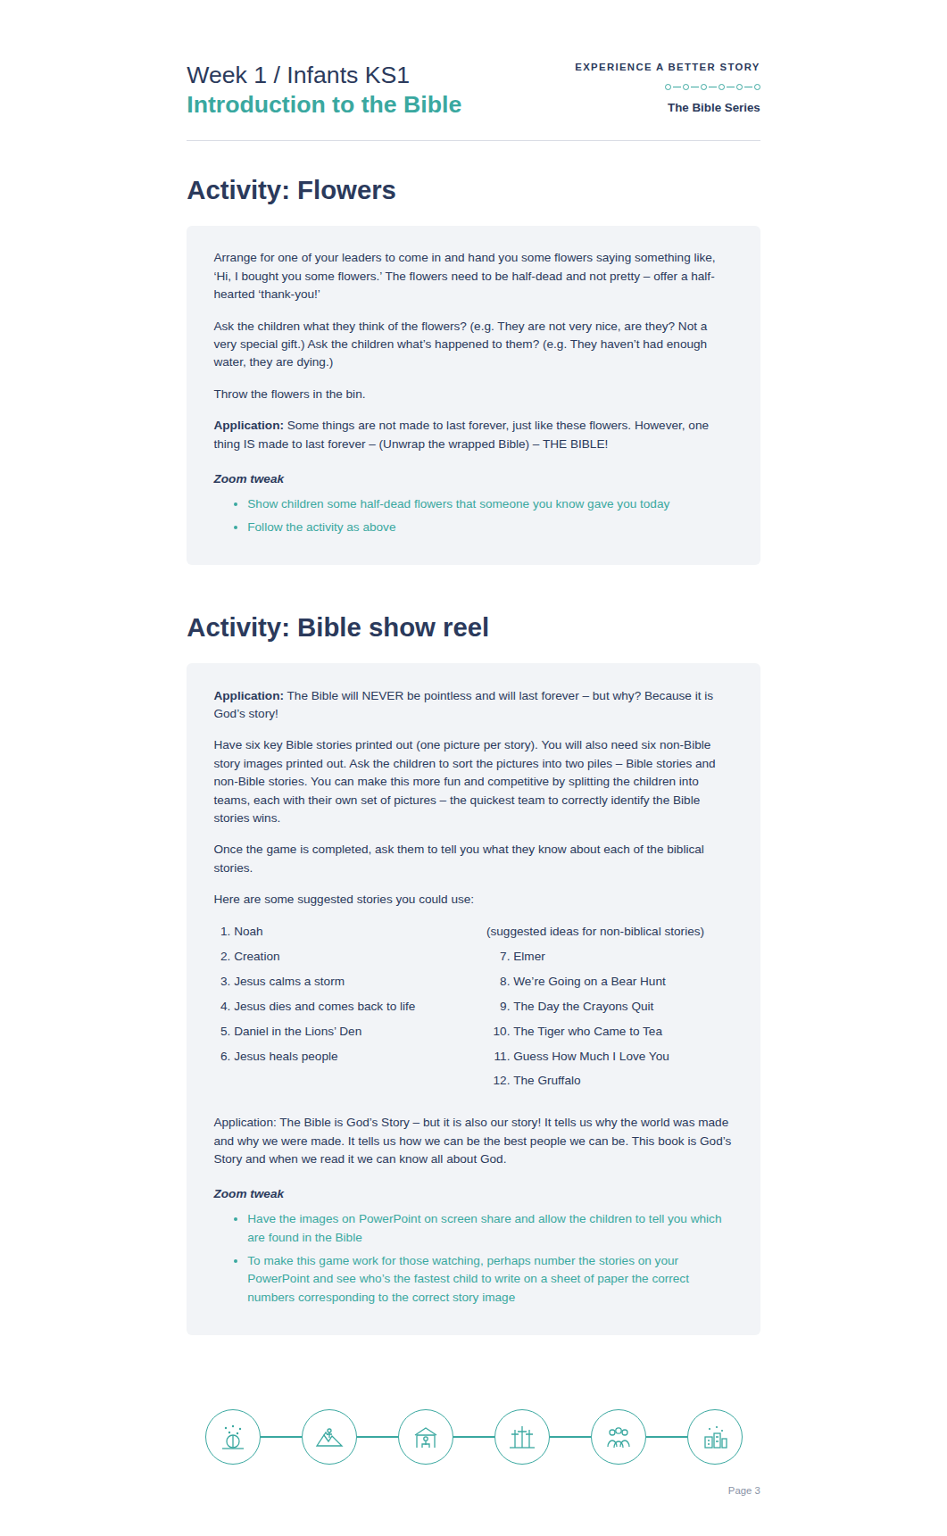Week 1 / Infants KS1 Introduction to the Bible
EXPERIENCE A BETTER STORY
The Bible Series
Activity: Flowers
Arrange for one of your leaders to come in and hand you some flowers saying something like, ‘Hi, I bought you some flowers.’ The flowers need to be half-dead and not pretty – offer a half-hearted ‘thank-you!’
Ask the children what they think of the flowers? (e.g. They are not very nice, are they? Not a very special gift.) Ask the children what’s happened to them? (e.g. They haven’t had enough water, they are dying.)
Throw the flowers in the bin.
Application: Some things are not made to last forever, just like these flowers. However, one thing IS made to last forever – (Unwrap the wrapped Bible) – THE BIBLE!
Zoom tweak
Show children some half-dead flowers that someone you know gave you today
Follow the activity as above
Activity: Bible show reel
Application: The Bible will NEVER be pointless and will last forever – but why? Because it is God’s story!
Have six key Bible stories printed out (one picture per story). You will also need six non-Bible story images printed out. Ask the children to sort the pictures into two piles – Bible stories and non-Bible stories. You can make this more fun and competitive by splitting the children into teams, each with their own set of pictures – the quickest team to correctly identify the Bible stories wins.
Once the game is completed, ask them to tell you what they know about each of the biblical stories.
Here are some suggested stories you could use:
Noah
Creation
Jesus calms a storm
Jesus dies and comes back to life
Daniel in the Lions’ Den
Jesus heals people
(suggested ideas for non-biblical stories)
Elmer
We’re Going on a Bear Hunt
The Day the Crayons Quit
The Tiger who Came to Tea
Guess How Much I Love You
The Gruffalo
Application: The Bible is God’s Story – but it is also our story! It tells us why the world was made and why we were made. It tells us how we can be the best people we can be. This book is God’s Story and when we read it we can know all about God.
Zoom tweak
Have the images on PowerPoint on screen share and allow the children to tell you which are found in the Bible
To make this game work for those watching, perhaps number the stories on your PowerPoint and see who’s the fastest child to write on a sheet of paper the correct numbers corresponding to the correct story image
Page 3